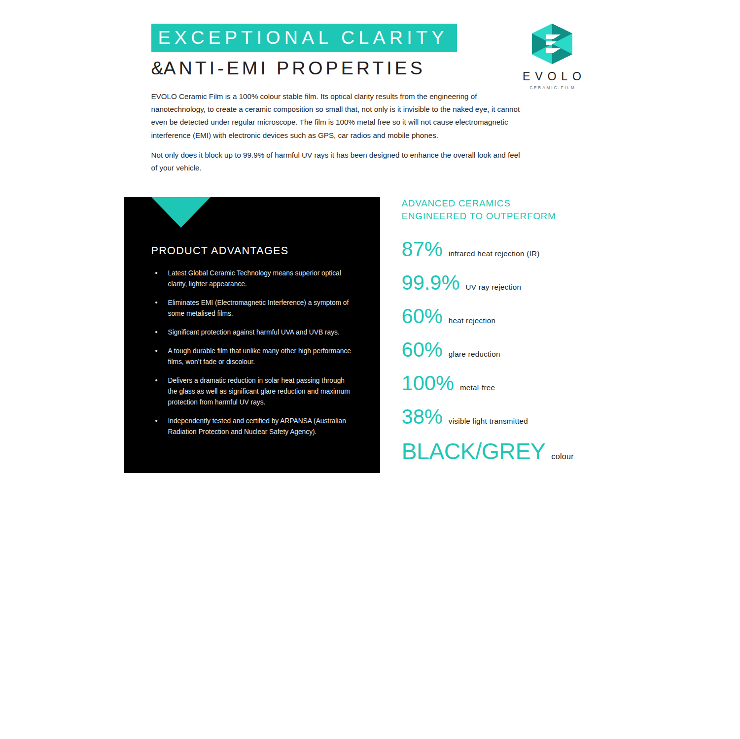EVOLO
CERAMIC FILM
EXCEPTIONAL CLARITY &ANTI-EMI PROPERTIES
EVOLO Ceramic Film is a 100% colour stable film. Its optical clarity results from the engineering of nanotechnology, to create a ceramic composition so small that, not only is it invisible to the naked eye, it cannot even be detected under regular microscope. The film is 100% metal free so it will not cause electromagnetic interference (EMI) with electronic devices such as GPS, car radios and mobile phones.
Not only does it block up to 99.9% of harmful UV rays it has been designed to enhance the overall look and feel of your vehicle.
PRODUCT ADVANTAGES
Latest Global Ceramic Technology means superior optical clarity, lighter appearance.
Eliminates EMI (Electromagnetic Interference) a symptom of some metalised films.
Significant protection against harmful UVA and UVB rays.
A tough durable film that unlike many other high performance films, won’t fade or discolour.
Delivers a dramatic reduction in solar heat passing through the glass as well as significant glare reduction and maximum protection from harmful UV rays.
Independently tested and certified by ARPANSA (Australian Radiation Protection and Nuclear Safety Agency).
ADVANCED CERAMICS
ENGINEERED TO OUTPERFORM
87%
infrared heat rejection (IR)
99.9%
UV ray rejection
60%
heat rejection
60%
glare reduction
100%
metal-free
38%
visible light transmitted
BLACK/GREY
colour